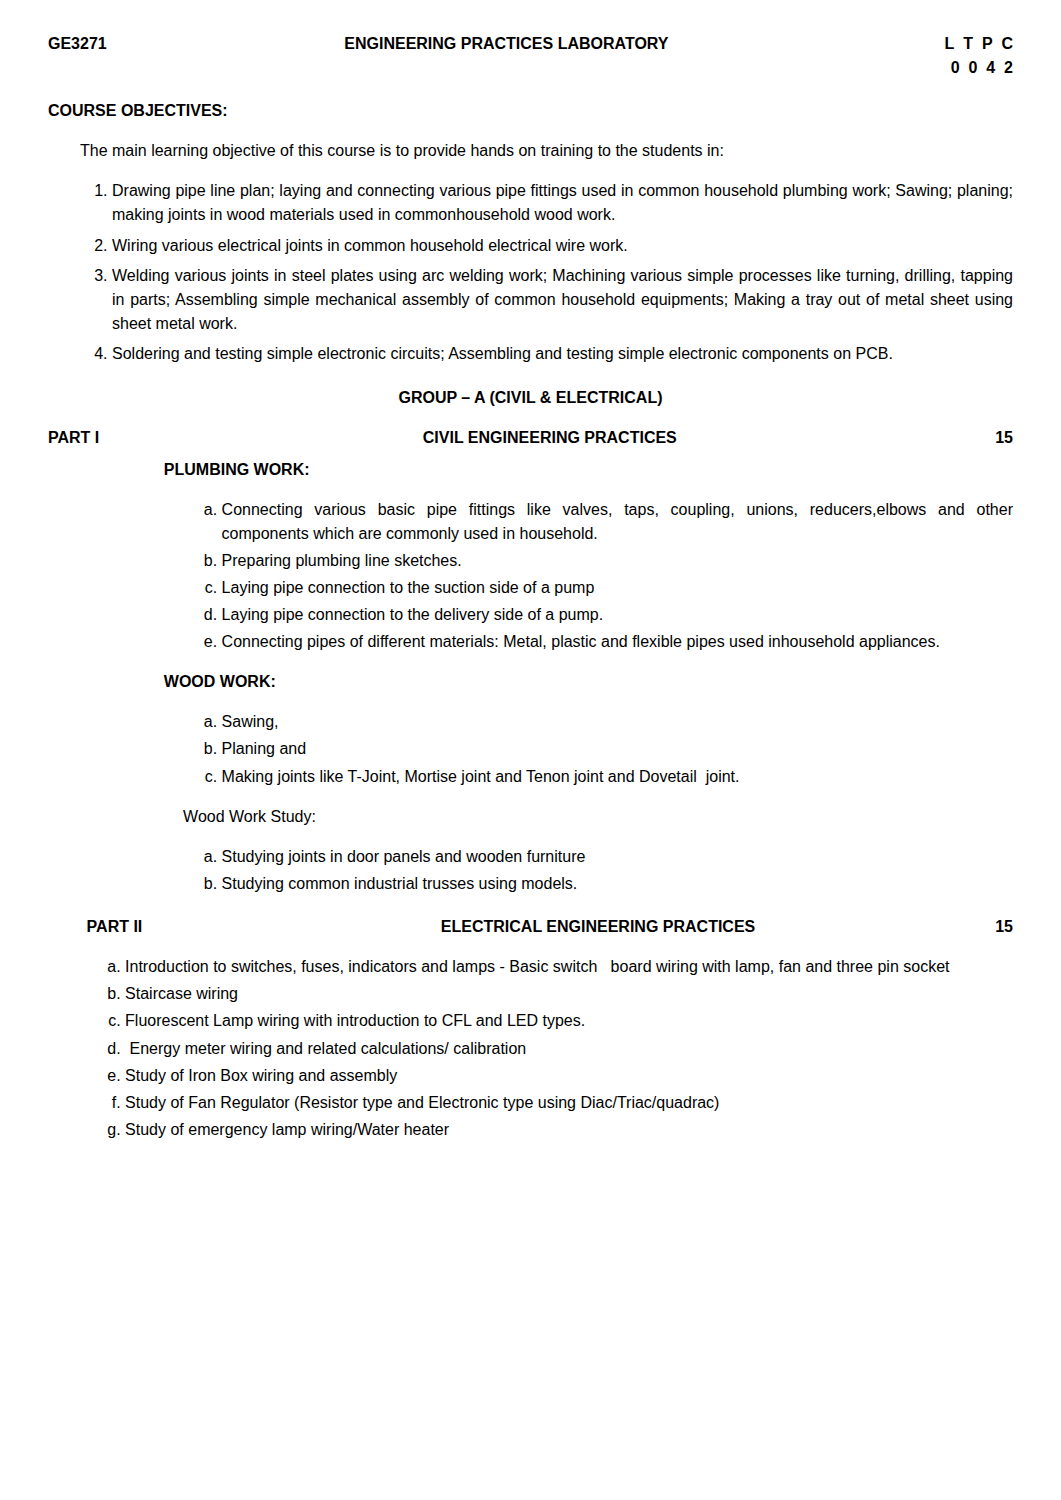GE3271
ENGINEERING PRACTICES LABORATORY
L T P C
0 0 4 2
COURSE OBJECTIVES:
The main learning objective of this course is to provide hands on training to the students in:
Drawing pipe line plan; laying and connecting various pipe fittings used in common household plumbing work; Sawing; planing; making joints in wood materials used in commonhousehold wood work.
Wiring various electrical joints in common household electrical wire work.
Welding various joints in steel plates using arc welding work; Machining various simple processes like turning, drilling, tapping in parts; Assembling simple mechanical assembly of common household equipments; Making a tray out of metal sheet using sheet metal work.
Soldering and testing simple electronic circuits; Assembling and testing simple electronic components on PCB.
GROUP – A (CIVIL & ELECTRICAL)
PART I
CIVIL ENGINEERING PRACTICES
15
PLUMBING WORK:
Connecting various basic pipe fittings like valves, taps, coupling, unions, reducers,elbows and other components which are commonly used in household.
Preparing plumbing line sketches.
Laying pipe connection to the suction side of a pump
Laying pipe connection to the delivery side of a pump.
Connecting pipes of different materials: Metal, plastic and flexible pipes used inhousehold appliances.
WOOD WORK:
Sawing,
Planing and
Making joints like T-Joint, Mortise joint and Tenon joint and Dovetail joint.
Wood Work Study:
Studying joints in door panels and wooden furniture
Studying common industrial trusses using models.
PART II
ELECTRICAL ENGINEERING PRACTICES
15
Introduction to switches, fuses, indicators and lamps - Basic switch board wiring with lamp, fan and three pin socket
Staircase wiring
Fluorescent Lamp wiring with introduction to CFL and LED types.
Energy meter wiring and related calculations/ calibration
Study of Iron Box wiring and assembly
Study of Fan Regulator (Resistor type and Electronic type using Diac/Triac/quadrac)
Study of emergency lamp wiring/Water heater